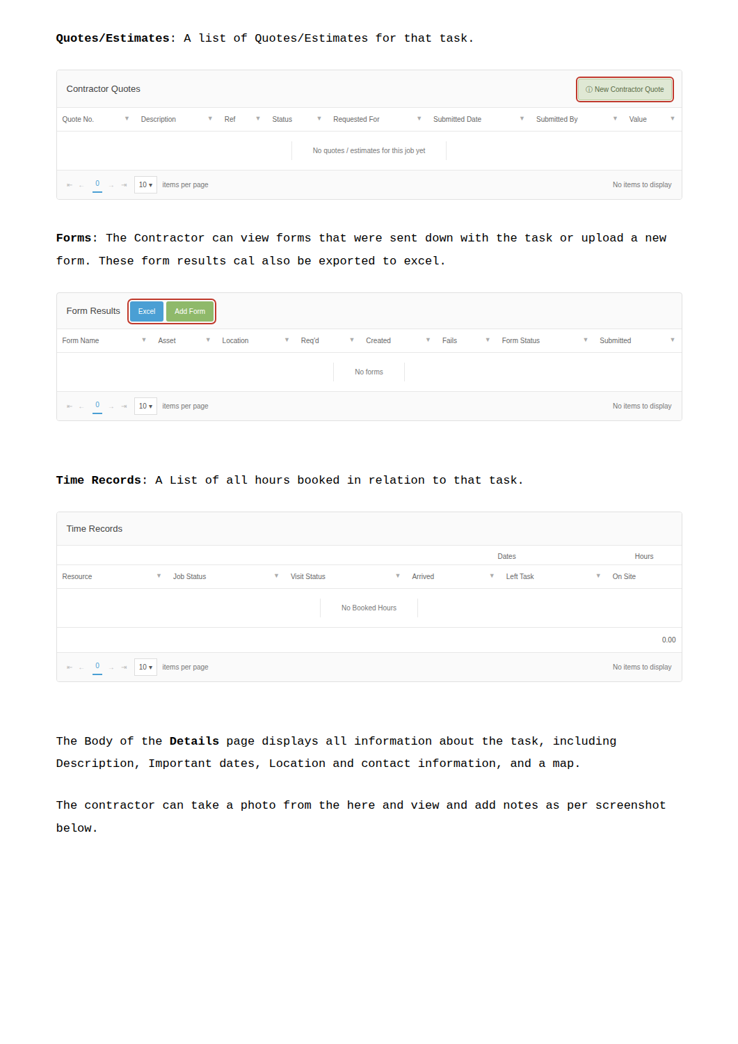Quotes/Estimates: A list of Quotes/Estimates for that task.
Contractor Quotes ⓘ New Contractor Quote
| Quote No. ▼ | Description ▼ | Ref ▼ | Status ▼ | Requested For ▼ | Submitted Date ▼ | Submitted By ▼ | Value ▼ |
| --- | --- | --- | --- | --- | --- | --- | --- |
| No quotes / estimates for this job yet |
⇤ ← 0 → ⇥ 10 ▾ items per page
No items to display
Forms: The Contractor can view forms that were sent down with the task or upload a new form. These form results cal also be exported to excel.
Form Results Excel Add Form
| Form Name ▼ | Asset ▼ | Location ▼ | Req'd ▼ | Created ▼ | Fails ▼ | Form Status ▼ | Submitted ▼ |
| --- | --- | --- | --- | --- | --- | --- | --- |
| No forms |
⇤ ← 0 → ⇥ 10 ▾ items per page
No items to display
Time Records: A List of all hours booked in relation to that task.
Time Records
| | | | Dates | Hours |
| --- | --- | --- | --- | --- |
| Resource ▼ | Job Status ▼ | Visit Status ▼ | Arrived ▼ | Left Task ▼ | On Site |
| No Booked Hours |
| 0.00 |
⇤ ← 0 → ⇥ 10 ▾ items per page
No items to display
The Body of the Details page displays all information about the task, including Description, Important dates, Location and contact information, and a map.
The contractor can take a photo from the here and view and add notes as per screenshot below.